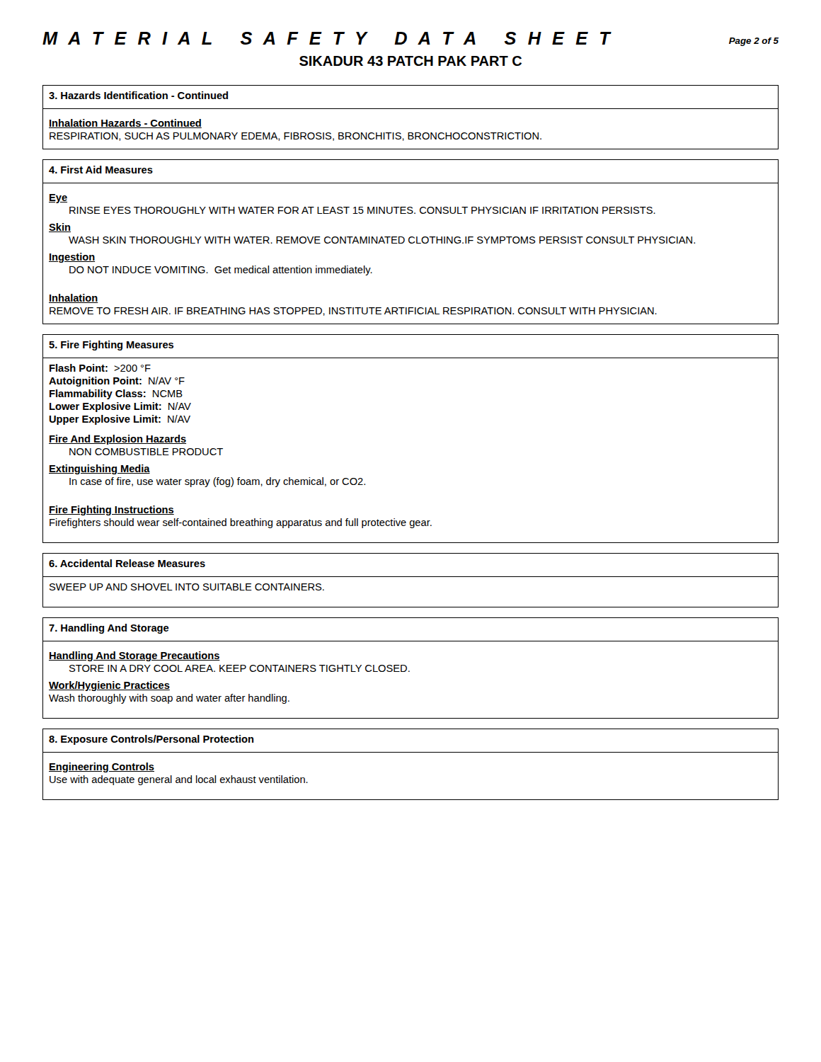M A T E R I A L S A F E T Y D A T A S H E E T Page 2 of 5
SIKADUR 43 PATCH PAK PART C
| 3. Hazards Identification - Continued |
| Inhalation Hazards - Continued RESPIRATION, SUCH AS PULMONARY EDEMA, FIBROSIS, BRONCHITIS, BRONCHOCONSTRICTION. |
| 4. First Aid Measures |
| Eye RINSE EYES THOROUGHLY WITH WATER FOR AT LEAST 15 MINUTES. CONSULT PHYSICIAN IF IRRITATION PERSISTS. Skin WASH SKIN THOROUGHLY WITH WATER. REMOVE CONTAMINATED CLOTHING.IF SYMPTOMS PERSIST CONSULT PHYSICIAN. Ingestion DO NOT INDUCE VOMITING. Get medical attention immediately. Inhalation REMOVE TO FRESH AIR. IF BREATHING HAS STOPPED, INSTITUTE ARTIFICIAL RESPIRATION. CONSULT WITH PHYSICIAN. |
| 5. Fire Fighting Measures |
| Flash Point: >200 °F Autoignition Point: N/AV °F Flammability Class: NCMB Lower Explosive Limit: N/AV Upper Explosive Limit: N/AV Fire And Explosion Hazards NON COMBUSTIBLE PRODUCT Extinguishing Media In case of fire, use water spray (fog) foam, dry chemical, or CO2. Fire Fighting Instructions Firefighters should wear self-contained breathing apparatus and full protective gear. |
| 6. Accidental Release Measures |
| SWEEP UP AND SHOVEL INTO SUITABLE CONTAINERS. |
| 7. Handling And Storage |
| Handling And Storage Precautions STORE IN A DRY COOL AREA. KEEP CONTAINERS TIGHTLY CLOSED. Work/Hygienic Practices Wash thoroughly with soap and water after handling. |
| 8. Exposure Controls/Personal Protection |
| Engineering Controls Use with adequate general and local exhaust ventilation. |